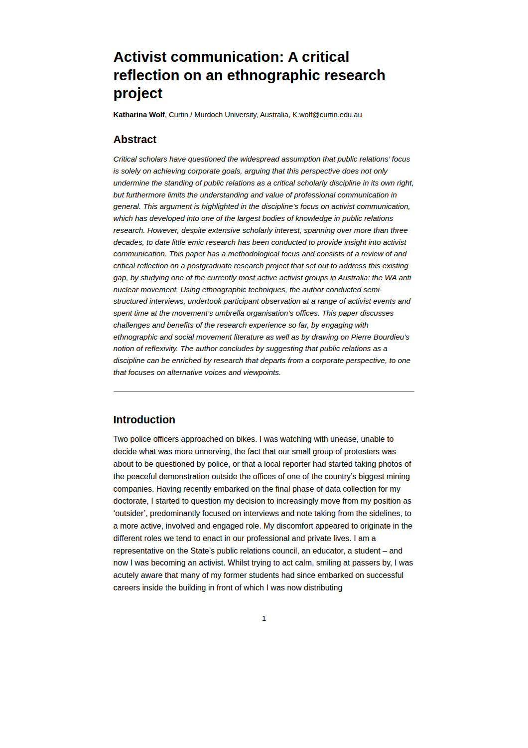Activist communication: A critical reflection on an ethnographic research project
Katharina Wolf, Curtin / Murdoch University, Australia, K.wolf@curtin.edu.au
Abstract
Critical scholars have questioned the widespread assumption that public relations’ focus is solely on achieving corporate goals, arguing that this perspective does not only undermine the standing of public relations as a critical scholarly discipline in its own right, but furthermore limits the understanding and value of professional communication in general. This argument is highlighted in the discipline’s focus on activist communication, which has developed into one of the largest bodies of knowledge in public relations research. However, despite extensive scholarly interest, spanning over more than three decades, to date little emic research has been conducted to provide insight into activist communication. This paper has a methodological focus and consists of a review of and critical reflection on a postgraduate research project that set out to address this existing gap, by studying one of the currently most active activist groups in Australia: the WA anti nuclear movement. Using ethnographic techniques, the author conducted semi-structured interviews, undertook participant observation at a range of activist events and spent time at the movement’s umbrella organisation’s offices. This paper discusses challenges and benefits of the research experience so far, by engaging with ethnographic and social movement literature as well as by drawing on Pierre Bourdieu’s notion of reflexivity. The author concludes by suggesting that public relations as a discipline can be enriched by research that departs from a corporate perspective, to one that focuses on alternative voices and viewpoints.
Introduction
Two police officers approached on bikes. I was watching with unease, unable to decide what was more unnerving, the fact that our small group of protesters was about to be questioned by police, or that a local reporter had started taking photos of the peaceful demonstration outside the offices of one of the country’s biggest mining companies. Having recently embarked on the final phase of data collection for my doctorate, I started to question my decision to increasingly move from my position as ‘outsider’, predominantly focused on interviews and note taking from the sidelines, to a more active, involved and engaged role. My discomfort appeared to originate in the different roles we tend to enact in our professional and private lives. I am a representative on the State’s public relations council, an educator, a student – and now I was becoming an activist. Whilst trying to act calm, smiling at passers by, I was acutely aware that many of my former students had since embarked on successful careers inside the building in front of which I was now distributing
1